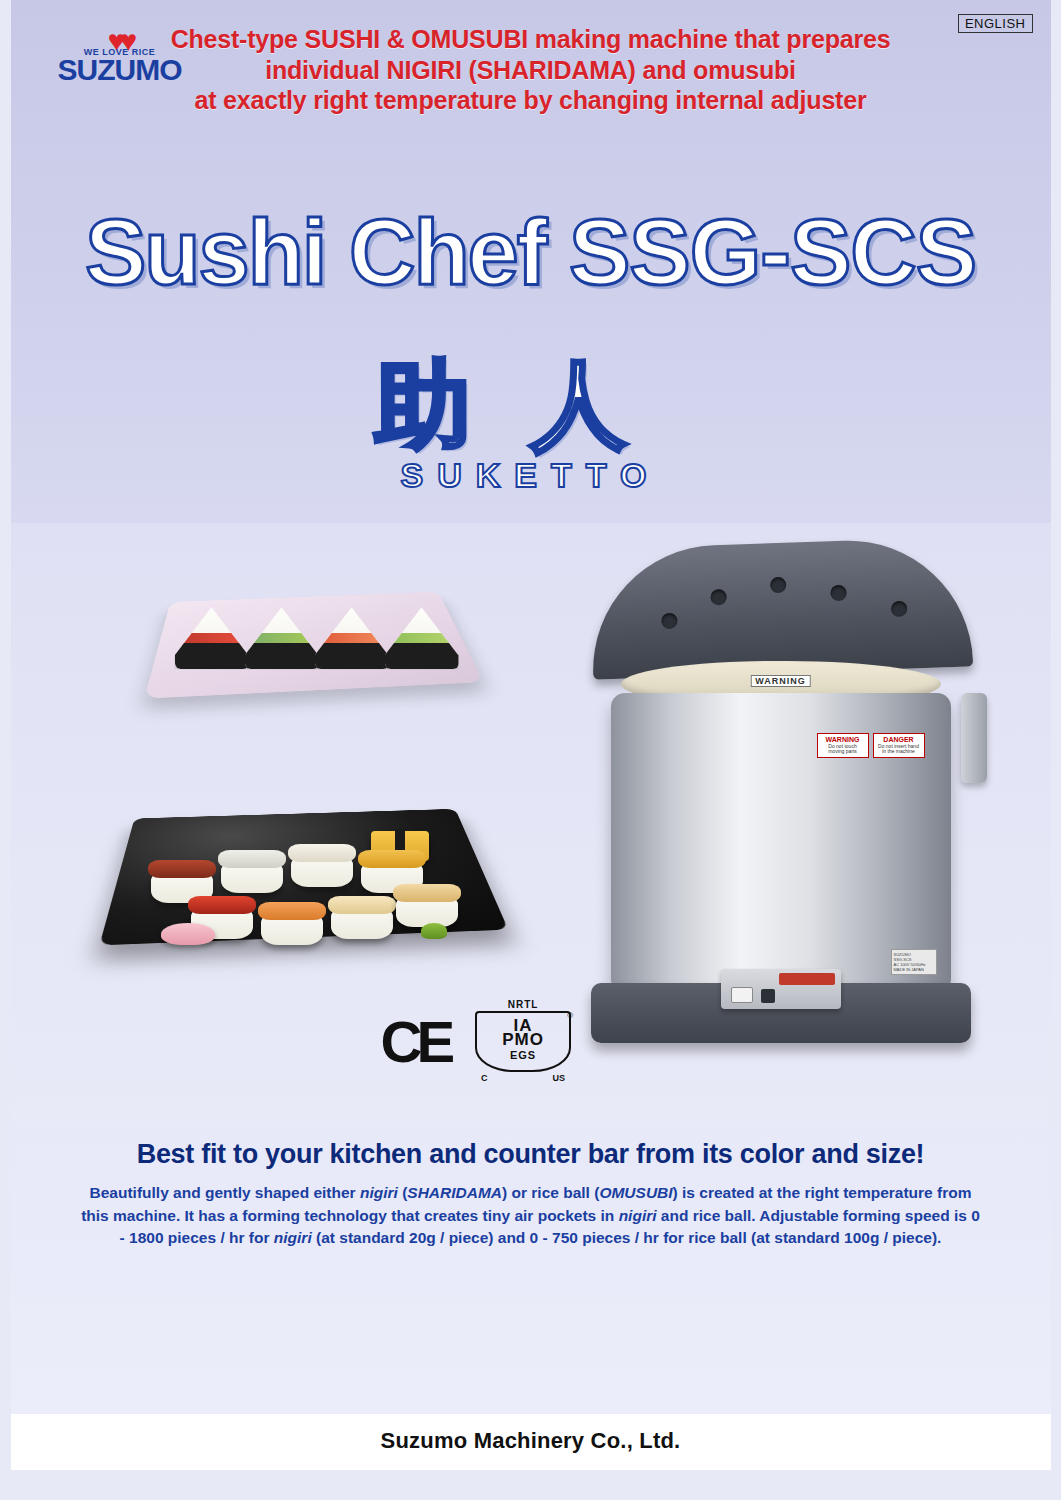ENGLISH
♥♥ WE LOVE RICE SUZUMO
Chest-type SUSHI & OMUSUBI making machine that prepares
individual NIGIRI (SHARIDAMA) and omusubi
at exactly right temperature by changing internal adjuster
Sushi Chef SSG-SCS
助人
SUKETTO
WARNING
WARNINGDo not touch moving parts
DANGERDo not insert hand in the machine
SUZUMO
SSG-SCS
AC 100V 50/60Hz
MADE IN JAPAN
CE
NRTL
IA
PMO
EGS
CUS
®
Best fit to your kitchen and counter bar from its color and size!
Beautifully and gently shaped either nigiri (SHARIDAMA) or rice ball (OMUSUBI) is created at the right temperature from this machine. It has a forming technology that creates tiny air pockets in nigiri and rice ball. Adjustable forming speed is 0 - 1800 pieces / hr for nigiri (at standard 20g / piece) and 0 - 750 pieces / hr for rice ball (at standard 100g / piece).
Suzumo Machinery Co., Ltd.